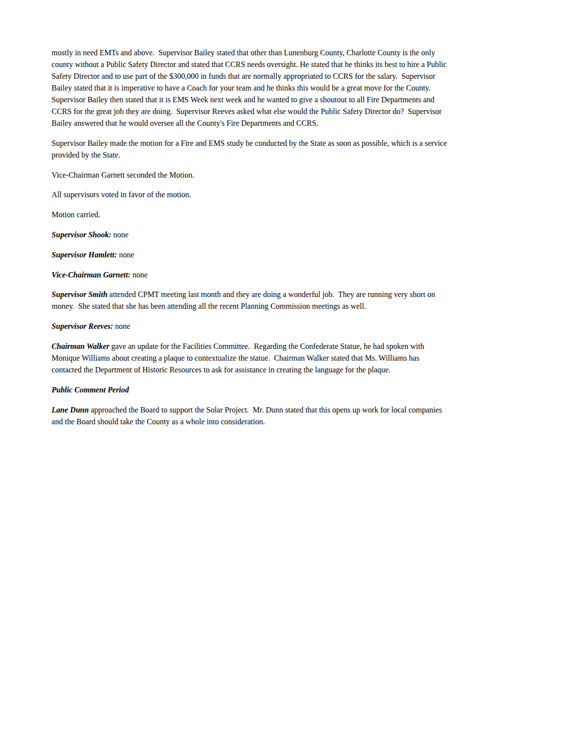mostly in need EMTs and above. Supervisor Bailey stated that other than Lunenburg County, Charlotte County is the only county without a Public Safety Director and stated that CCRS needs oversight. He stated that he thinks its best to hire a Public Safety Director and to use part of the $300,000 in funds that are normally appropriated to CCRS for the salary. Supervisor Bailey stated that it is imperative to have a Coach for your team and he thinks this would be a great move for the County. Supervisor Bailey then stated that it is EMS Week next week and he wanted to give a shoutout to all Fire Departments and CCRS for the great job they are doing. Supervisor Reeves asked what else would the Public Safety Director do? Supervisor Bailey answered that he would oversee all the County's Fire Departments and CCRS.
Supervisor Bailey made the motion for a Fire and EMS study be conducted by the State as soon as possible, which is a service provided by the State.
Vice-Chairman Garnett seconded the Motion.
All supervisors voted in favor of the motion.
Motion carried.
Supervisor Shook: none
Supervisor Hamlett: none
Vice-Chairman Garnett: none
Supervisor Smith attended CPMT meeting last month and they are doing a wonderful job. They are running very short on money. She stated that she has been attending all the recent Planning Commission meetings as well.
Supervisor Reeves: none
Chairman Walker gave an update for the Facilities Committee. Regarding the Confederate Statue, he had spoken with Monique Williams about creating a plaque to contextualize the statue. Chairman Walker stated that Ms. Williams has contacted the Department of Historic Resources to ask for assistance in creating the language for the plaque.
Public Comment Period
Lane Dunn approached the Board to support the Solar Project. Mr. Dunn stated that this opens up work for local companies and the Board should take the County as a whole into consideration.